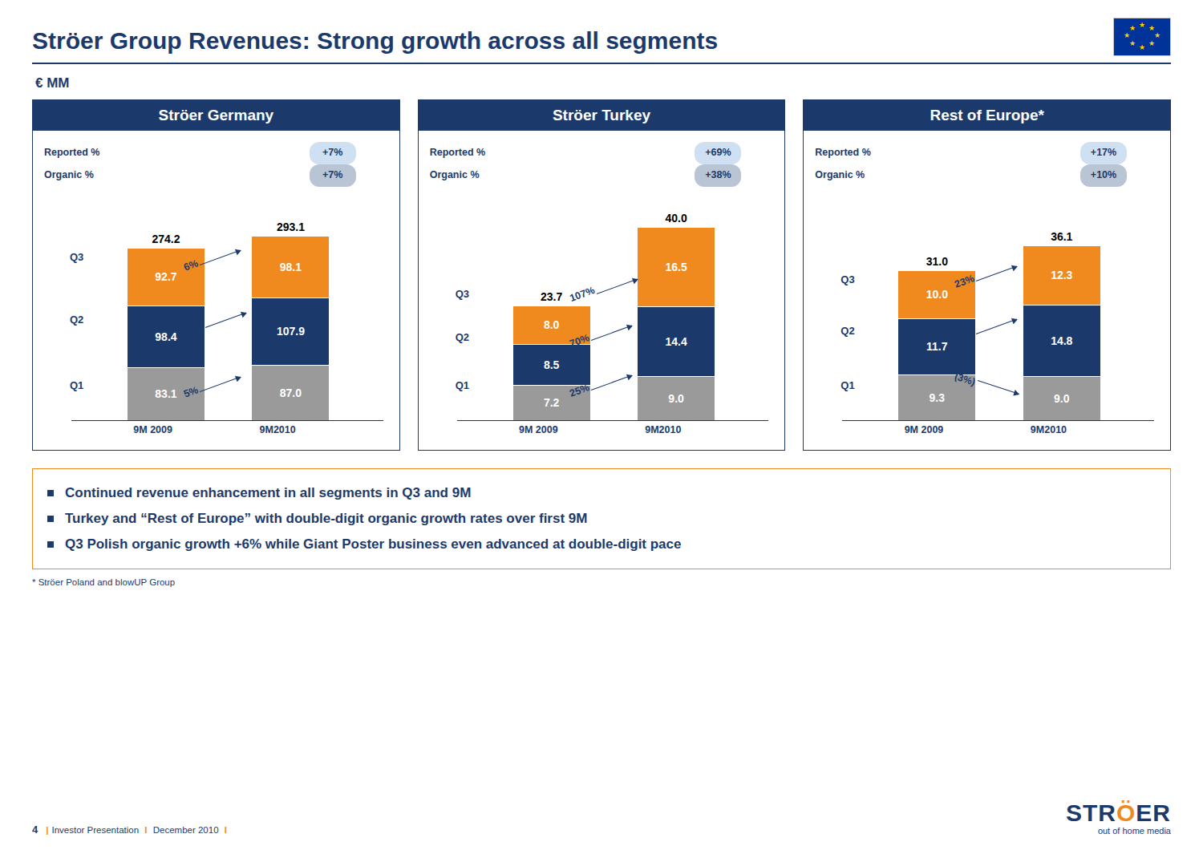★ ★ ★ ★ ★ ★ ★ ★
Ströer Group Revenues: Strong growth across all segments
€ MM
Ströer Germany
Reported % +7%
Organic % +7%
Q3
Q2
Q1
274.2
92.7
98.4
83.1
293.1
98.1
107.9
87.0
6%
10%
5%
9M 2009 9M2010
Ströer Turkey
Reported % +69%
Organic % +38%
Q3
Q2
Q1
23.7
8.0
8.5
7.2
40.0
16.5
14.4
9.0
107%
70%
25%
9M 2009 9M2010
Rest of Europe*
Reported % +17%
Organic % +10%
Q3
Q2
Q1
31.0
10.0
11.7
9.3
36.1
12.3
14.8
9.0
23%
26%
(3%)
9M 2009 9M2010
Continued revenue enhancement in all segments in Q3 and 9M
Turkey and “Rest of Europe” with double-digit organic growth rates over first 9M
Q3 Polish organic growth +6% while Giant Poster business even advanced at double-digit pace
* Ströer Poland and blowUP Group
4|Investor Presentation I December 2010 I
STRÖER
out of home media